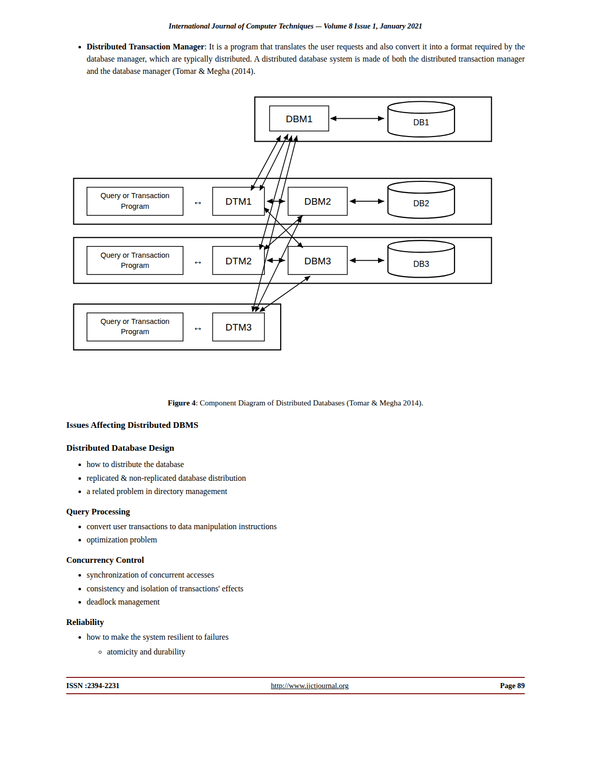International Journal of Computer Techniques -– Volume 8 Issue 1, January 2021
Distributed Transaction Manager: It is a program that translates the user requests and also convert it into a format required by the database manager, which are typically distributed. A distributed database system is made of both the distributed transaction manager and the database manager (Tomar & Megha (2014).
DBM1 DB1 Query or Transaction Program ↔ DTM1 DBM2 DB2 Query or Transaction Program ↔ DTM2 DBM3 DB3 Query or Transaction Program ↔ DTM3
Figure 4: Component Diagram of Distributed Databases (Tomar & Megha 2014).
Issues Affecting Distributed DBMS
Distributed Database Design
how to distribute the database
replicated & non-replicated database distribution
a related problem in directory management
Query Processing
convert user transactions to data manipulation instructions
optimization problem
Concurrency Control
synchronization of concurrent accesses
consistency and isolation of transactions' effects
deadlock management
Reliability
how to make the system resilient to failures
atomicity and durability
ISSN :2394-2231 http://www.ijctjournal.org Page 89